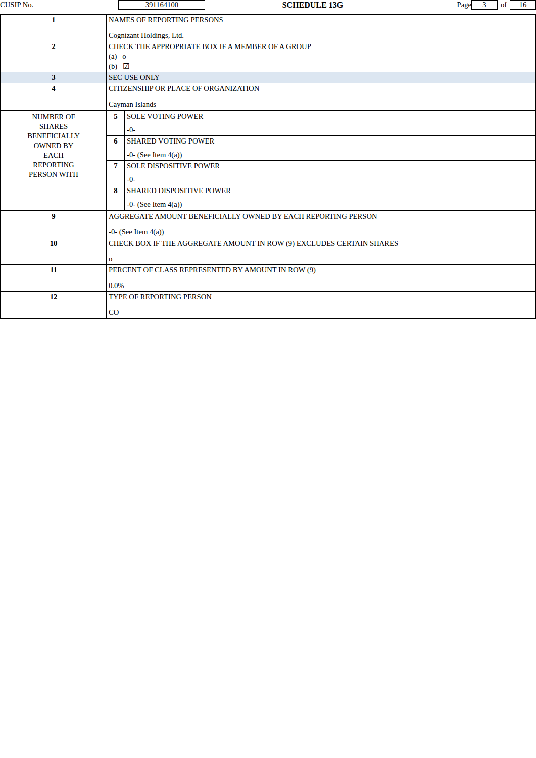| CUSIP No. | 391164100 | SCHEDULE 13G | Page | 3 | of | 16 |
| 1 | NAMES OF REPORTING PERSONS Cognizant Holdings, Ltd. |
| 2 | CHECK THE APPROPRIATE BOX IF A MEMBER OF A GROUP (a) o (b) ☑ |
| 3 | SEC USE ONLY |
| 4 | CITIZENSHIP OR PLACE OF ORGANIZATION Cayman Islands |
| NUMBER OF SHARES BENEFICIALLY OWNED BY EACH REPORTING PERSON WITH | / 5 / SOLE VOTING POWER -0- / / 6 / SHARED VOTING POWER -0- (See Item 4(a)) / / 7 / SOLE DISPOSITIVE POWER -0- / / 8 / SHARED DISPOSITIVE POWER -0- (See Item 4(a)) / |
| 9 | AGGREGATE AMOUNT BENEFICIALLY OWNED BY EACH REPORTING PERSON -0- (See Item 4(a)) |
| 10 | CHECK BOX IF THE AGGREGATE AMOUNT IN ROW (9) EXCLUDES CERTAIN SHARES o |
| 11 | PERCENT OF CLASS REPRESENTED BY AMOUNT IN ROW (9) 0.0% |
| 12 | TYPE OF REPORTING PERSON CO |